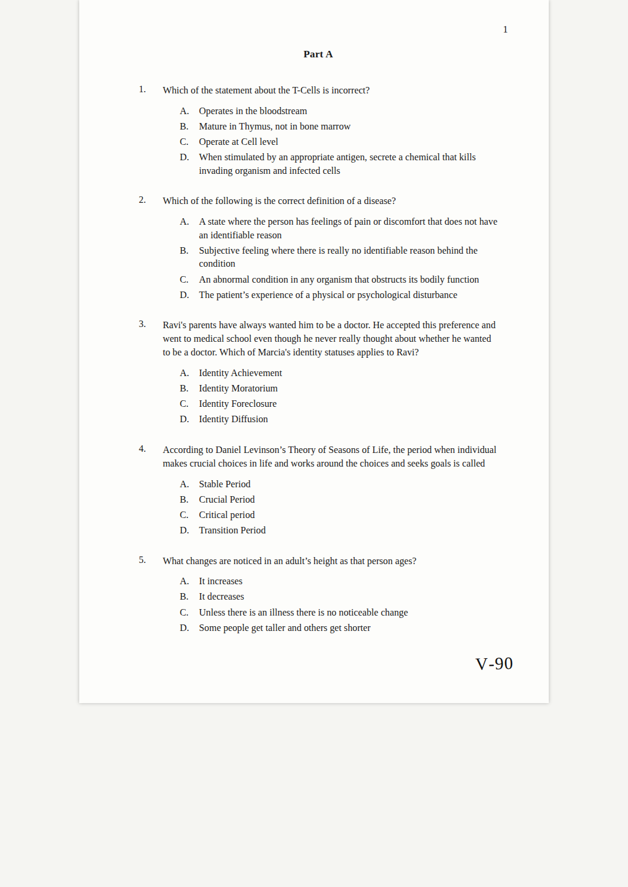1
Part A
Which of the statement about the T-Cells is incorrect?
Operates in the bloodstream
Mature in Thymus, not in bone marrow
Operate at Cell level
When stimulated by an appropriate antigen, secrete a chemical that kills invading organism and infected cells
Which of the following is the correct definition of a disease?
A state where the person has feelings of pain or discomfort that does not have an identifiable reason
Subjective feeling where there is really no identifiable reason behind the condition
An abnormal condition in any organism that obstructs its bodily function
The patient’s experience of a physical or psychological disturbance
Ravi's parents have always wanted him to be a doctor. He accepted this preference and went to medical school even though he never really thought about whether he wanted to be a doctor. Which of Marcia's identity statuses applies to Ravi?
Identity Achievement
Identity Moratorium
Identity Foreclosure
Identity Diffusion
According to Daniel Levinson’s Theory of Seasons of Life, the period when individual makes crucial choices in life and works around the choices and seeks goals is called
Stable Period
Crucial Period
Critical period
Transition Period
What changes are noticed in an adult’s height as that person ages?
It increases
It decreases
Unless there is an illness there is no noticeable change
Some people get taller and others get shorter
V‑90